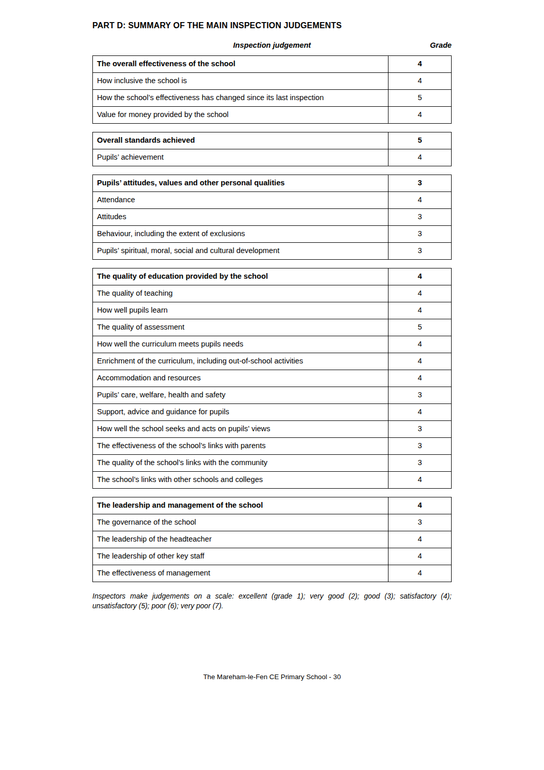PART D: SUMMARY OF THE MAIN INSPECTION JUDGEMENTS
Inspection judgement Grade
| The overall effectiveness of the school | 4 |
| How inclusive the school is | 4 |
| How the school’s effectiveness has changed since its last inspection | 5 |
| Value for money provided by the school | 4 |
| Overall standards achieved | 5 |
| Pupils’ achievement | 4 |
| Pupils’ attitudes, values and other personal qualities | 3 |
| Attendance | 4 |
| Attitudes | 3 |
| Behaviour, including the extent of exclusions | 3 |
| Pupils’ spiritual, moral, social and cultural development | 3 |
| The quality of education provided by the school | 4 |
| The quality of teaching | 4 |
| How well pupils learn | 4 |
| The quality of assessment | 5 |
| How well the curriculum meets pupils needs | 4 |
| Enrichment of the curriculum, including out-of-school activities | 4 |
| Accommodation and resources | 4 |
| Pupils’ care, welfare, health and safety | 3 |
| Support, advice and guidance for pupils | 4 |
| How well the school seeks and acts on pupils’ views | 3 |
| The effectiveness of the school’s links with parents | 3 |
| The quality of the school’s links with the community | 3 |
| The school’s links with other schools and colleges | 4 |
| The leadership and management of the school | 4 |
| The governance of the school | 3 |
| The leadership of the headteacher | 4 |
| The leadership of other key staff | 4 |
| The effectiveness of management | 4 |
Inspectors make judgements on a scale: excellent (grade 1); very good (2); good (3); satisfactory (4); unsatisfactory (5); poor (6); very poor (7).
The Mareham-le-Fen CE Primary School - 30